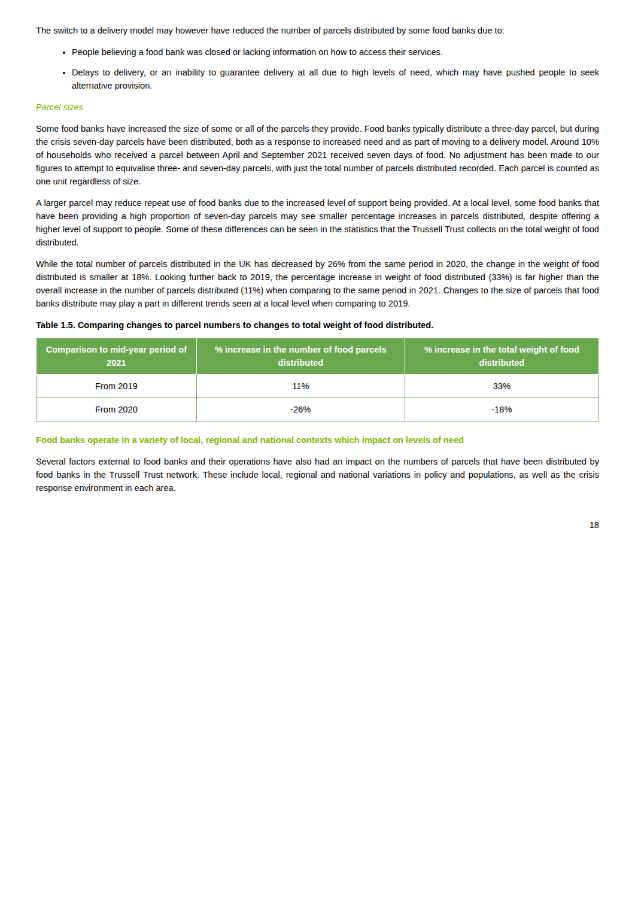The switch to a delivery model may however have reduced the number of parcels distributed by some food banks due to:
People believing a food bank was closed or lacking information on how to access their services.
Delays to delivery, or an inability to guarantee delivery at all due to high levels of need, which may have pushed people to seek alternative provision.
Parcel sizes
Some food banks have increased the size of some or all of the parcels they provide. Food banks typically distribute a three-day parcel, but during the crisis seven-day parcels have been distributed, both as a response to increased need and as part of moving to a delivery model. Around 10% of households who received a parcel between April and September 2021 received seven days of food. No adjustment has been made to our figures to attempt to equivalise three- and seven-day parcels, with just the total number of parcels distributed recorded. Each parcel is counted as one unit regardless of size.
A larger parcel may reduce repeat use of food banks due to the increased level of support being provided. At a local level, some food banks that have been providing a high proportion of seven-day parcels may see smaller percentage increases in parcels distributed, despite offering a higher level of support to people. Some of these differences can be seen in the statistics that the Trussell Trust collects on the total weight of food distributed.
While the total number of parcels distributed in the UK has decreased by 26% from the same period in 2020, the change in the weight of food distributed is smaller at 18%. Looking further back to 2019, the percentage increase in weight of food distributed (33%) is far higher than the overall increase in the number of parcels distributed (11%) when comparing to the same period in 2021. Changes to the size of parcels that food banks distribute may play a part in different trends seen at a local level when comparing to 2019.
Table 1.5. Comparing changes to parcel numbers to changes to total weight of food distributed.
| Comparison to mid-year period of 2021 | % increase in the number of food parcels distributed | % increase in the total weight of food distributed |
| --- | --- | --- |
| From 2019 | 11% | 33% |
| From 2020 | -26% | -18% |
Food banks operate in a variety of local, regional and national contexts which impact on levels of need
Several factors external to food banks and their operations have also had an impact on the numbers of parcels that have been distributed by food banks in the Trussell Trust network. These include local, regional and national variations in policy and populations, as well as the crisis response environment in each area.
18